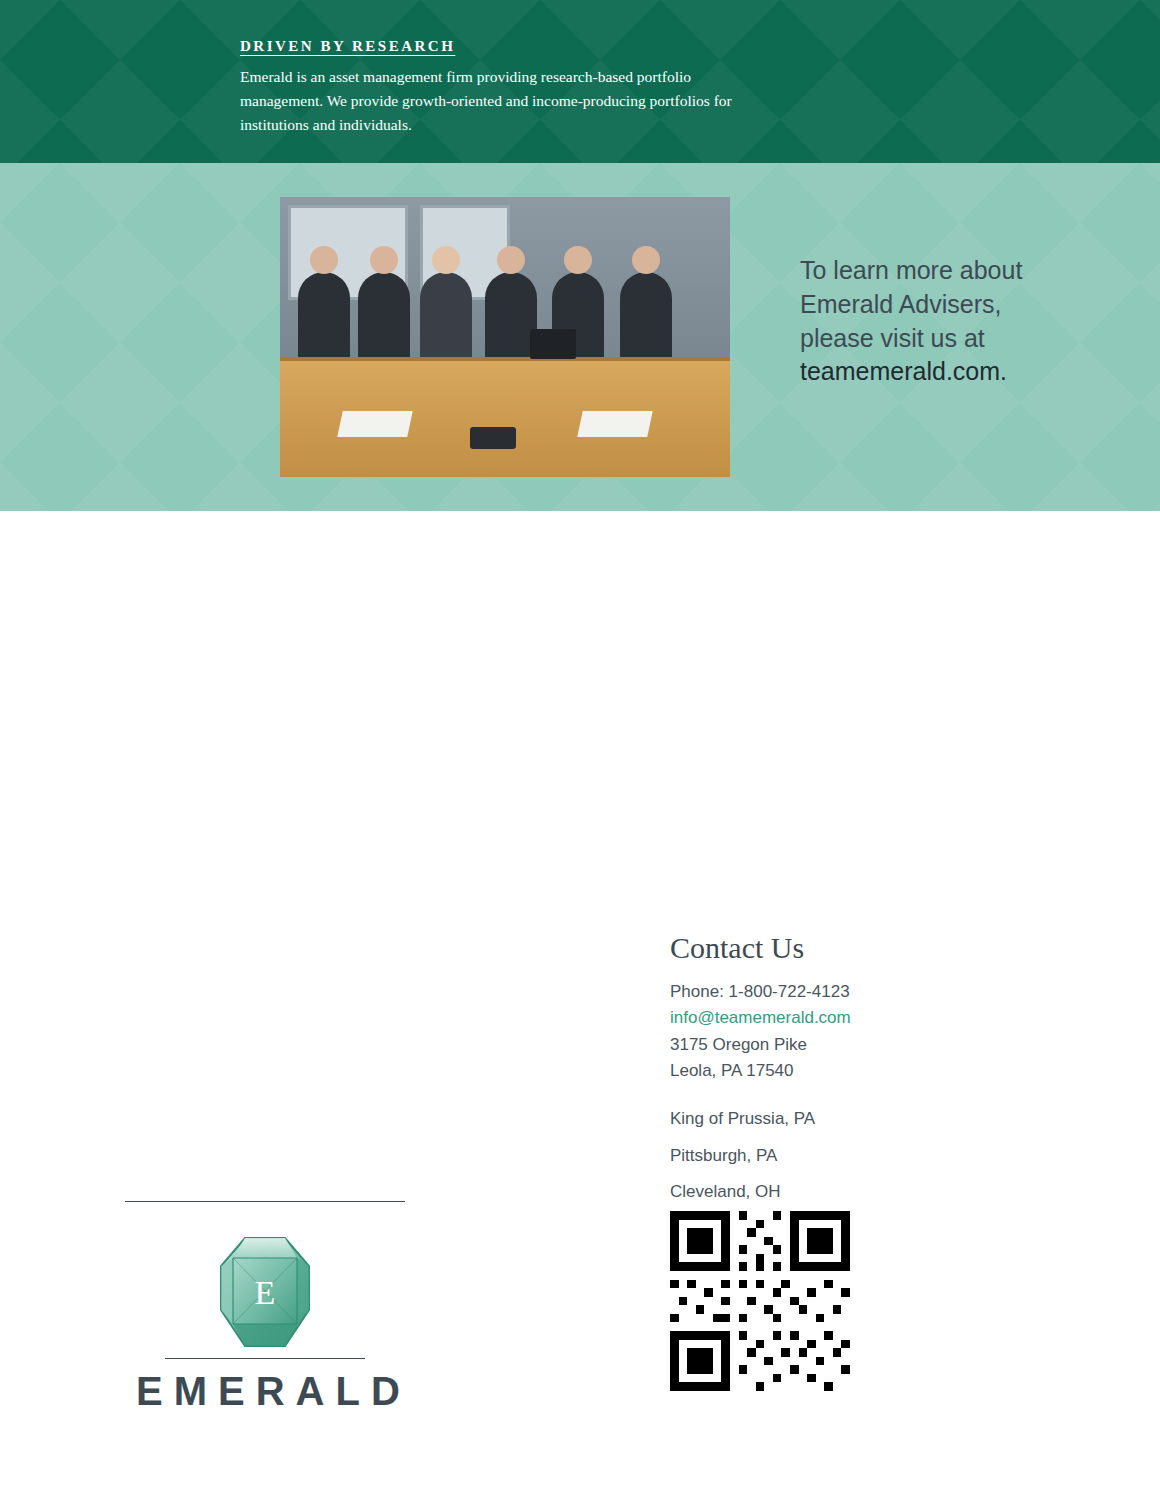DRIVEN BY RESEARCH
Emerald is an asset management firm providing research-based portfolio management. We provide growth-oriented and income-producing portfolios for institutions and individuals.
To learn more about Emerald Advisers, please visit us at teamemerald.com.
Contact Us
Phone: 1-800-722-4123
info@teamemerald.com
3175 Oregon Pike
Leola, PA 17540
King of Prussia, PA
Pittsburgh, PA
Cleveland, OH
E
EMERALD